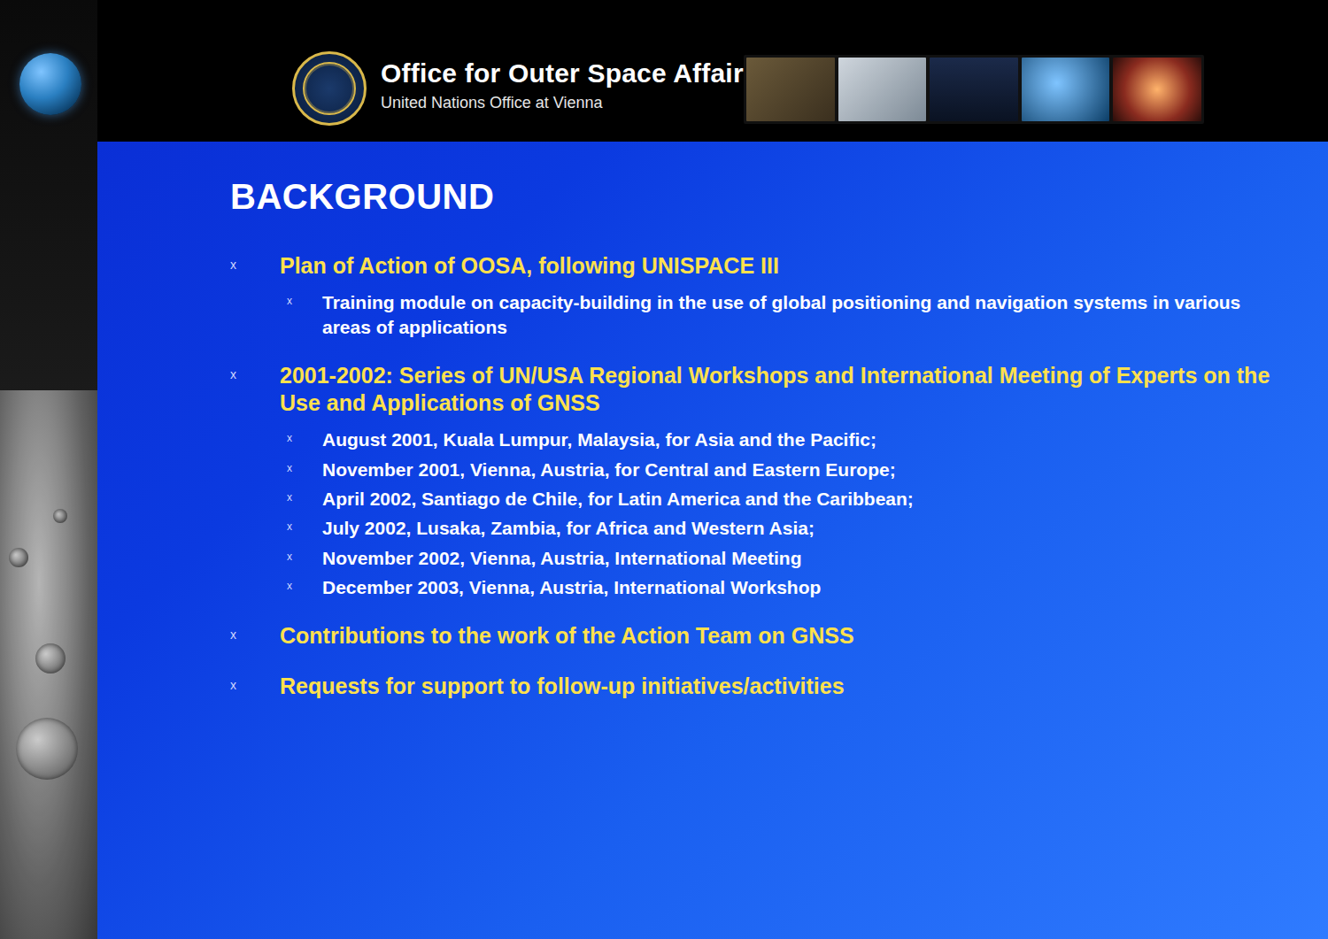Office for Outer Space Affairs
United Nations Office at Vienna
BACKGROUND
Plan of Action of OOSA, following UNISPACE III
Training module on capacity-building in the use of global positioning and navigation systems in various areas of applications
2001-2002: Series of UN/USA Regional Workshops and International Meeting of Experts on the Use and Applications of GNSS
August 2001, Kuala Lumpur, Malaysia, for Asia and the Pacific;
November 2001, Vienna, Austria, for Central and Eastern Europe;
April 2002, Santiago de Chile, for Latin America and the Caribbean;
July 2002, Lusaka, Zambia, for Africa and Western Asia;
November 2002, Vienna, Austria, International Meeting
December 2003, Vienna, Austria, International Workshop
Contributions to the work of the Action Team on GNSS
Requests for support to follow-up initiatives/activities